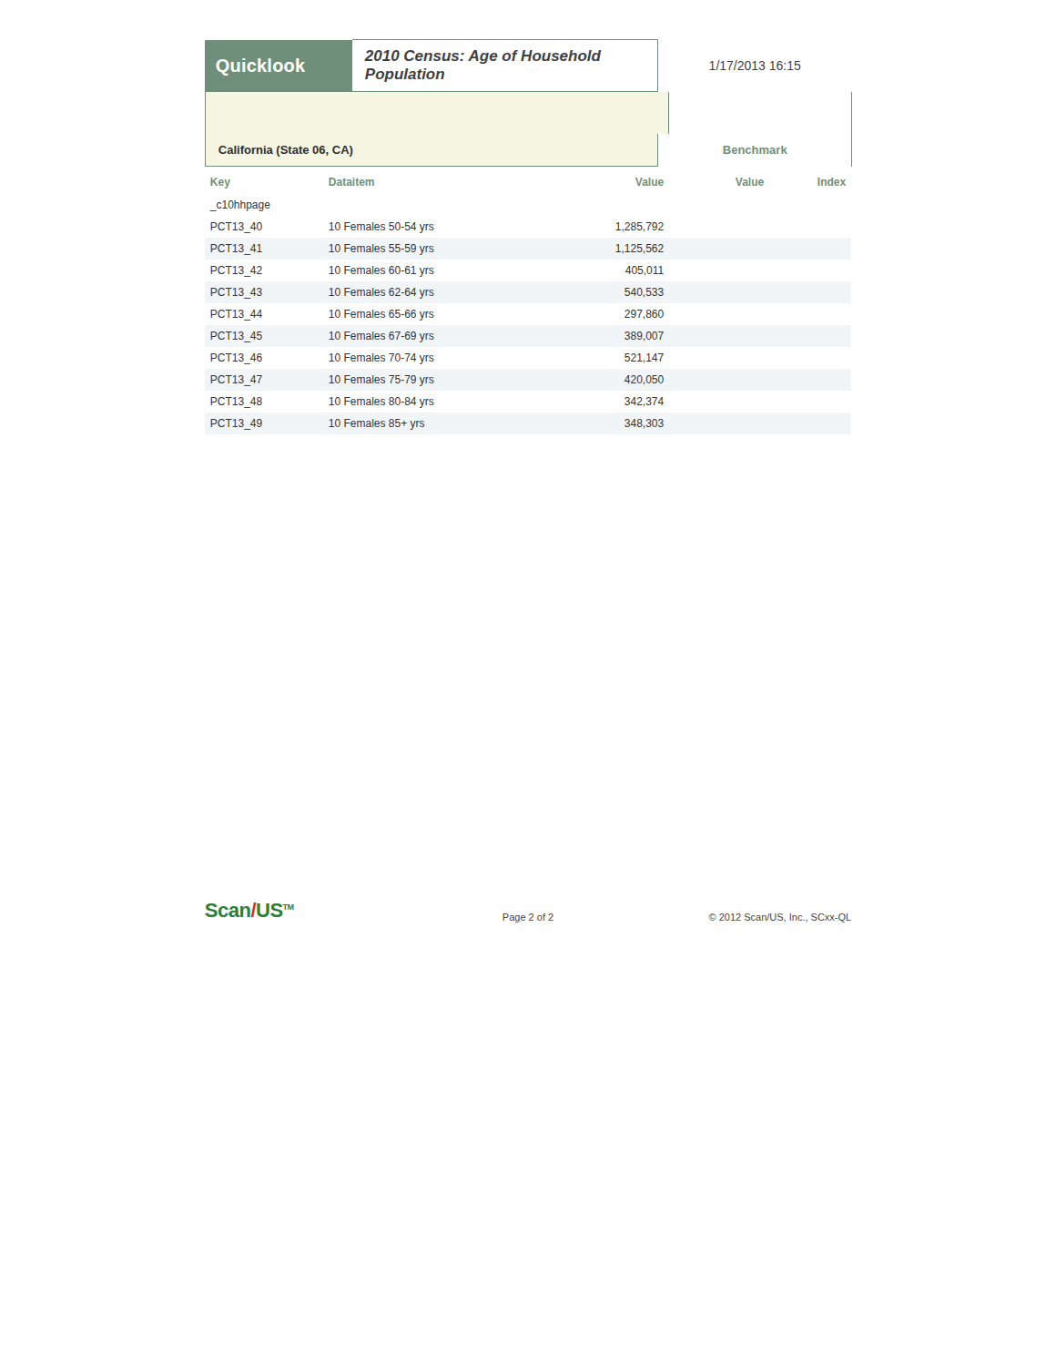Quicklook
2010 Census: Age of Household Population
1/17/2013 16:15
California (State 06, CA)
Benchmark
| Key | Dataitem | Value | Value | Index |
| --- | --- | --- | --- | --- |
| _c10hhpage |
| PCT13_40 | 10 Females 50-54 yrs | 1,285,792 | | |
| PCT13_41 | 10 Females 55-59 yrs | 1,125,562 | | |
| PCT13_42 | 10 Females 60-61 yrs | 405,011 | | |
| PCT13_43 | 10 Females 62-64 yrs | 540,533 | | |
| PCT13_44 | 10 Females 65-66 yrs | 297,860 | | |
| PCT13_45 | 10 Females 67-69 yrs | 389,007 | | |
| PCT13_46 | 10 Females 70-74 yrs | 521,147 | | |
| PCT13_47 | 10 Females 75-79 yrs | 420,050 | | |
| PCT13_48 | 10 Females 80-84 yrs | 342,374 | | |
| PCT13_49 | 10 Females 85+ yrs | 348,303 | | |
Scan/USTM
Page 2 of 2
© 2012 Scan/US, Inc., SCxx-QL